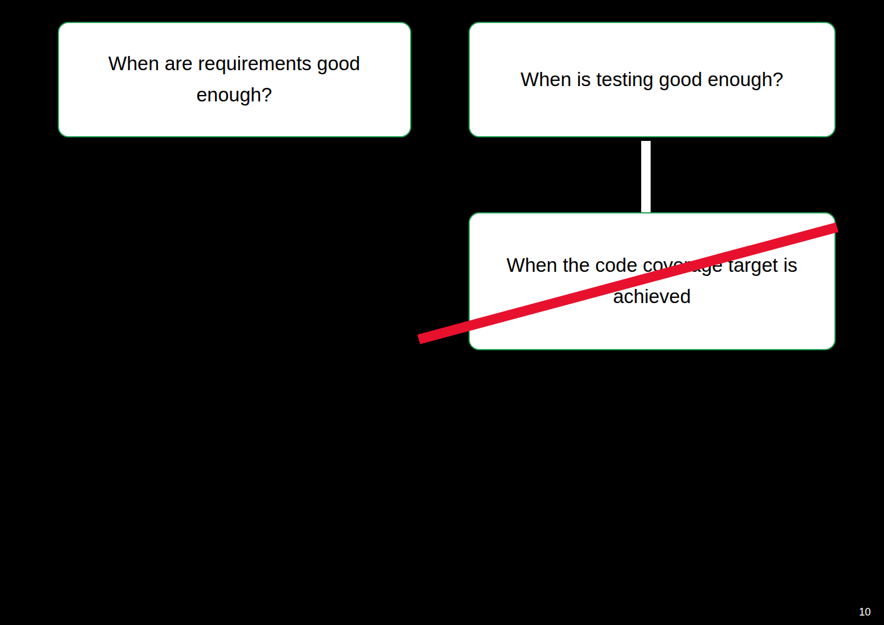When are requirements good enough?
When is testing good enough?
When the code coverage target is achieved
10